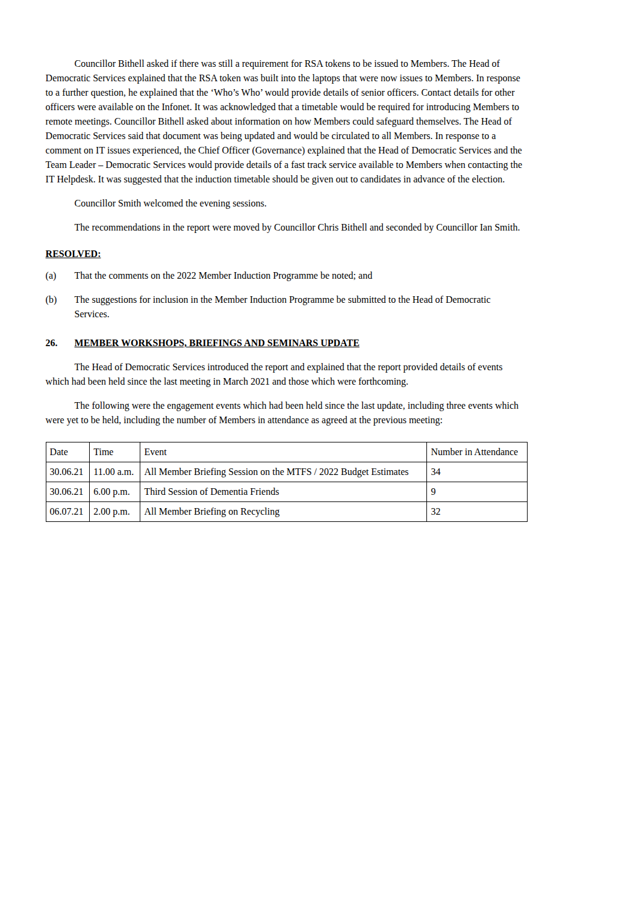Councillor Bithell asked if there was still a requirement for RSA tokens to be issued to Members. The Head of Democratic Services explained that the RSA token was built into the laptops that were now issues to Members. In response to a further question, he explained that the ‘Who’s Who’ would provide details of senior officers. Contact details for other officers were available on the Infonet. It was acknowledged that a timetable would be required for introducing Members to remote meetings. Councillor Bithell asked about information on how Members could safeguard themselves. The Head of Democratic Services said that document was being updated and would be circulated to all Members. In response to a comment on IT issues experienced, the Chief Officer (Governance) explained that the Head of Democratic Services and the Team Leader – Democratic Services would provide details of a fast track service available to Members when contacting the IT Helpdesk. It was suggested that the induction timetable should be given out to candidates in advance of the election.
Councillor Smith welcomed the evening sessions.
The recommendations in the report were moved by Councillor Chris Bithell and seconded by Councillor Ian Smith.
RESOLVED:
(a)
That the comments on the 2022 Member Induction Programme be noted; and
(b)
The suggestions for inclusion in the Member Induction Programme be submitted to the Head of Democratic Services.
26.
MEMBER WORKSHOPS, BRIEFINGS AND SEMINARS UPDATE
The Head of Democratic Services introduced the report and explained that the report provided details of events which had been held since the last meeting in March 2021 and those which were forthcoming.
The following were the engagement events which had been held since the last update, including three events which were yet to be held, including the number of Members in attendance as agreed at the previous meeting:
| Date | Time | Event | Number in Attendance |
| --- | --- | --- | --- |
| 30.06.21 | 11.00 a.m. | All Member Briefing Session on the MTFS / 2022 Budget Estimates | 34 |
| 30.06.21 | 6.00 p.m. | Third Session of Dementia Friends | 9 |
| 06.07.21 | 2.00 p.m. | All Member Briefing on Recycling | 32 |